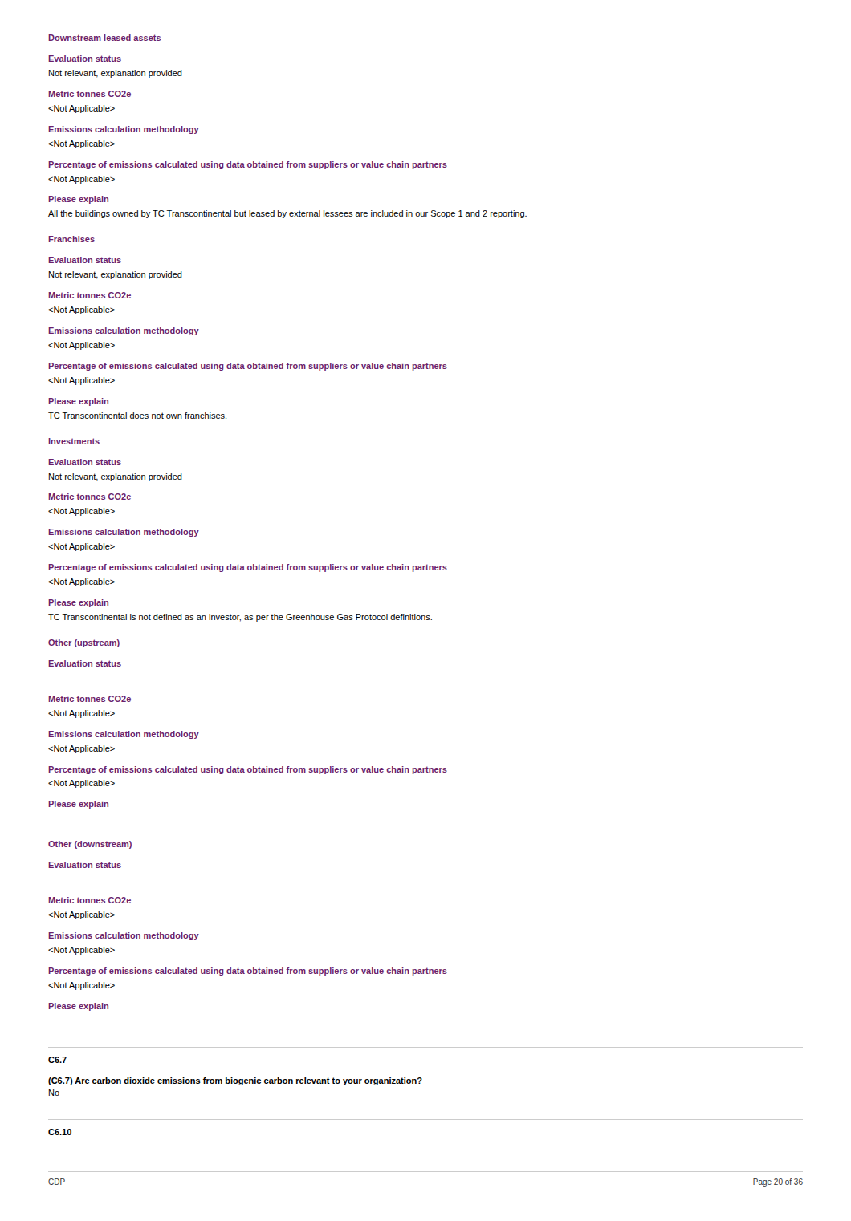Downstream leased assets
Evaluation status
Not relevant, explanation provided
Metric tonnes CO2e
<Not Applicable>
Emissions calculation methodology
<Not Applicable>
Percentage of emissions calculated using data obtained from suppliers or value chain partners
<Not Applicable>
Please explain
All the buildings owned by TC Transcontinental but leased by external lessees are included in our Scope 1 and 2 reporting.
Franchises
Evaluation status
Not relevant, explanation provided
Metric tonnes CO2e
<Not Applicable>
Emissions calculation methodology
<Not Applicable>
Percentage of emissions calculated using data obtained from suppliers or value chain partners
<Not Applicable>
Please explain
TC Transcontinental does not own franchises.
Investments
Evaluation status
Not relevant, explanation provided
Metric tonnes CO2e
<Not Applicable>
Emissions calculation methodology
<Not Applicable>
Percentage of emissions calculated using data obtained from suppliers or value chain partners
<Not Applicable>
Please explain
TC Transcontinental is not defined as an investor, as per the Greenhouse Gas Protocol definitions.
Other (upstream)
Evaluation status
Metric tonnes CO2e
<Not Applicable>
Emissions calculation methodology
<Not Applicable>
Percentage of emissions calculated using data obtained from suppliers or value chain partners
<Not Applicable>
Please explain
Other (downstream)
Evaluation status
Metric tonnes CO2e
<Not Applicable>
Emissions calculation methodology
<Not Applicable>
Percentage of emissions calculated using data obtained from suppliers or value chain partners
<Not Applicable>
Please explain
C6.7
(C6.7) Are carbon dioxide emissions from biogenic carbon relevant to your organization?
No
C6.10
CDP Page 20 of 36